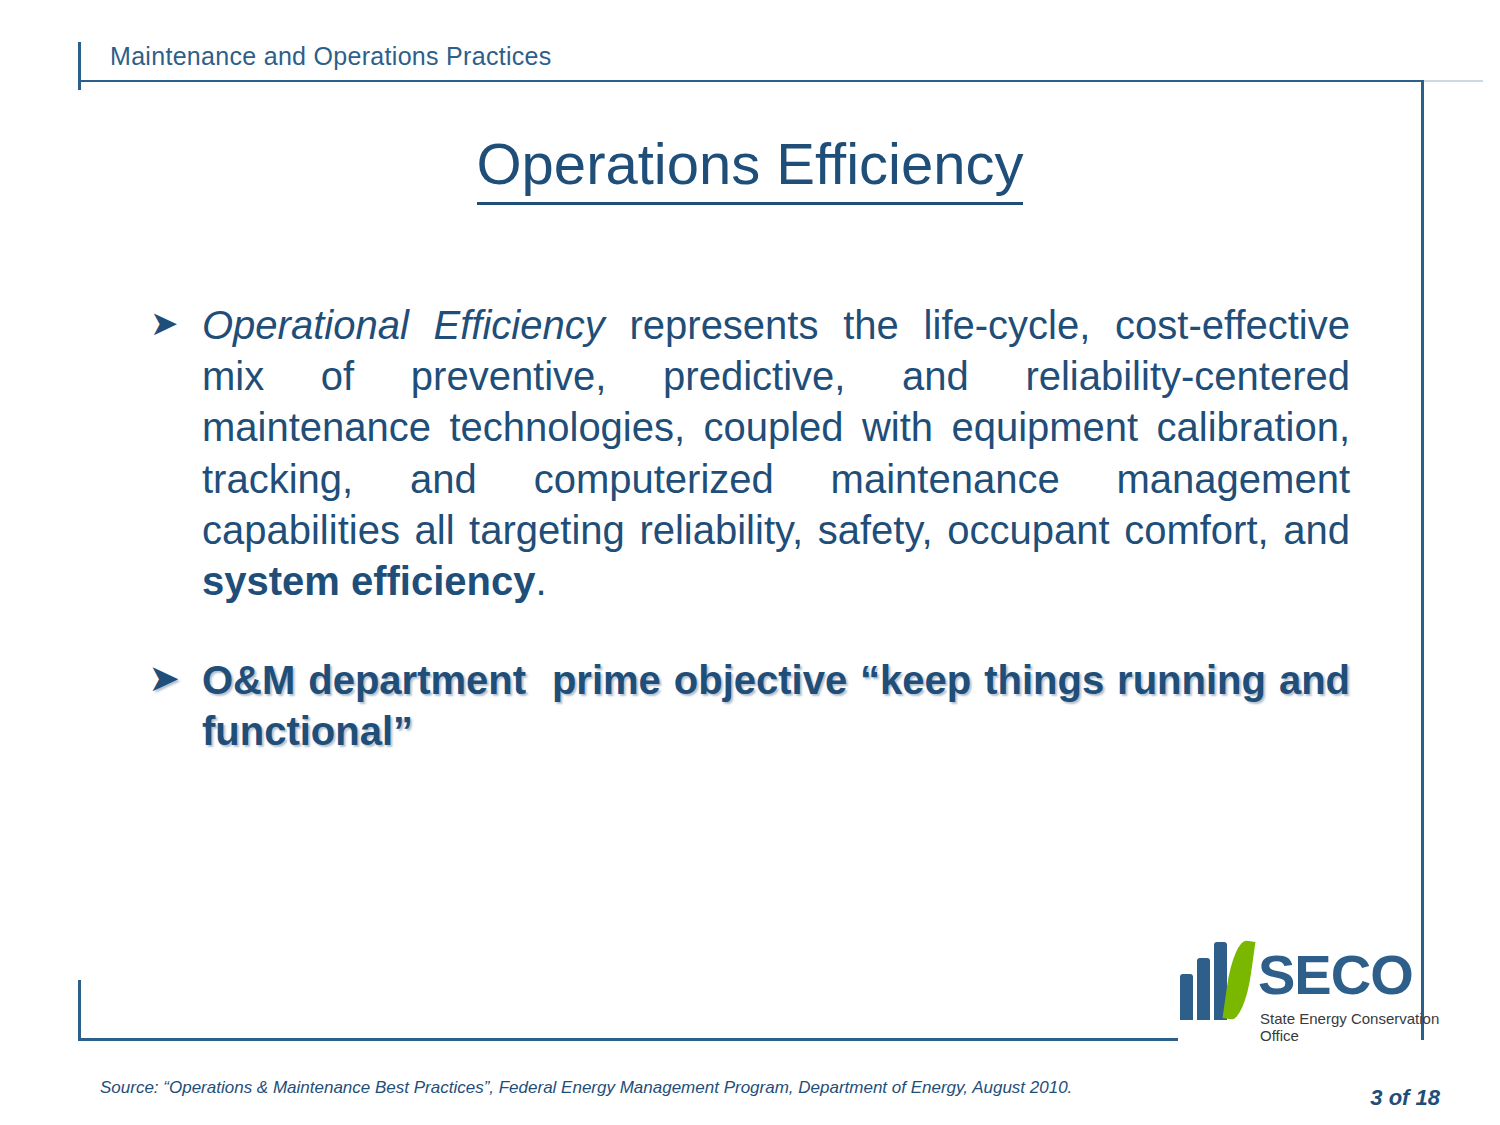Maintenance and Operations Practices
Operations Efficiency
Operational Efficiency represents the life-cycle, cost-effective mix of preventive, predictive, and reliability-centered maintenance technologies, coupled with equipment calibration, tracking, and computerized maintenance management capabilities all targeting reliability, safety, occupant comfort, and system efficiency.
O&M department prime objective “keep things running and functional”
Source: “Operations & Maintenance Best Practices”, Federal Energy Management Program, Department of Energy, August 2010.
3 of 18
SECO
State Energy Conservation Office